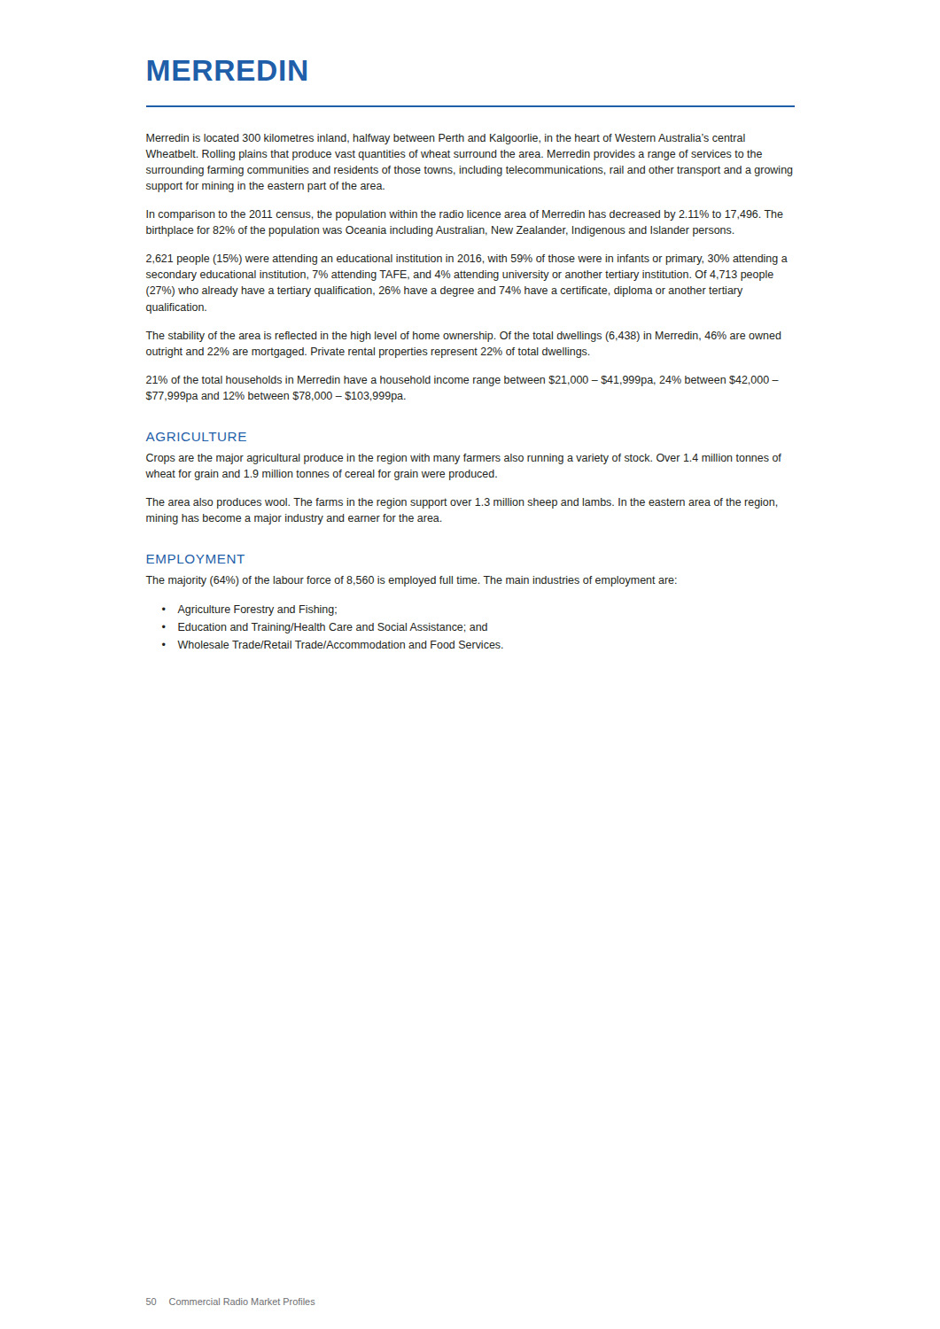Merredin
Merredin is located 300 kilometres inland, halfway between Perth and Kalgoorlie, in the heart of Western Australia’s central Wheatbelt. Rolling plains that produce vast quantities of wheat surround the area. Merredin provides a range of services to the surrounding farming communities and residents of those towns, including telecommunications, rail and other transport and a growing support for mining in the eastern part of the area.
In comparison to the 2011 census, the population within the radio licence area of Merredin has decreased by 2.11% to 17,496. The birthplace for 82% of the population was Oceania including Australian, New Zealander, Indigenous and Islander persons.
2,621 people (15%) were attending an educational institution in 2016, with 59% of those were in infants or primary, 30% attending a secondary educational institution, 7% attending TAFE, and 4% attending university or another tertiary institution. Of 4,713 people (27%) who already have a tertiary qualification, 26% have a degree and 74% have a certificate, diploma or another tertiary qualification.
The stability of the area is reflected in the high level of home ownership. Of the total dwellings (6,438) in Merredin, 46% are owned outright and 22% are mortgaged. Private rental properties represent 22% of total dwellings.
21% of the total households in Merredin have a household income range between $21,000 – $41,999pa, 24% between $42,000 – $77,999pa and 12% between $78,000 – $103,999pa.
Agriculture
Crops are the major agricultural produce in the region with many farmers also running a variety of stock. Over 1.4 million tonnes of wheat for grain and 1.9 million tonnes of cereal for grain were produced.
The area also produces wool. The farms in the region support over 1.3 million sheep and lambs. In the eastern area of the region, mining has become a major industry and earner for the area.
Employment
The majority (64%) of the labour force of 8,560 is employed full time. The main industries of employment are:
Agriculture Forestry and Fishing;
Education and Training/Health Care and Social Assistance; and
Wholesale Trade/Retail Trade/Accommodation and Food Services.
50 Commercial Radio Market Profiles